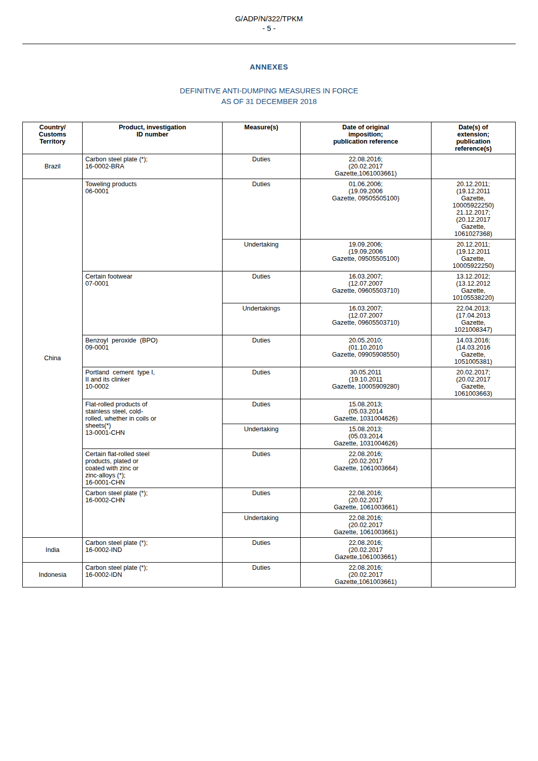G/ADP/N/322/TPKM
- 5 -
ANNEXES
DEFINITIVE ANTI-DUMPING MEASURES IN FORCE
AS OF 31 DECEMBER 2018
| Country/ Customs Territory | Product, investigation ID number | Measure(s) | Date of original imposition; publication reference | Date(s) of extension; publication reference(s) |
| --- | --- | --- | --- | --- |
| Brazil | Carbon steel plate (*); 16-0002-BRA | Duties | 22.08.2016; (20.02.2017 Gazette,1061003661) | |
| China | Toweling products 06-0001 | Duties | 01.06.2006; (19.09.2006 Gazette, 09505505100) | 20.12.2011; (19.12.2011 Gazette, 10005922250) 21.12.2017; (20.12.2017 Gazette, 1061027368) |
| Undertaking | 19.09.2006; (19.09.2006 Gazette, 09505505100) | 20.12.2011; (19.12.2011 Gazette, 10005922250) |
| Certain footwear 07-0001 | Duties | 16.03.2007; (12.07.2007 Gazette, 09605503710) | 13.12.2012; (13.12.2012 Gazette, 10105538220) |
| Undertakings | 16.03.2007; (12.07.2007 Gazette, 09605503710) | 22.04.2013; (17.04.2013 Gazette, 1021008347) |
| Benzoyl peroxide (BPO) 09-0001 | Duties | 20.05.2010; (01.10.2010 Gazette, 09905908550) | 14.03.2016; (14.03.2016 Gazette, 1051005381) |
| Portland cement type I, II and its clinker 10-0002 | Duties | 30.05.2011 (19.10.2011 Gazette, 10005909280) | 20.02.2017; (20.02.2017 Gazette, 1061003663) |
| Flat-rolled products of stainless steel, cold- rolled, whether in coils or sheets(*) 13-0001-CHN | Duties | 15.08.2013; (05.03.2014 Gazette, 1031004626) | |
| Undertaking | 15.08.2013; (05.03.2014 Gazette, 1031004626) | |
| Certain flat-rolled steel products, plated or coated with zinc or zinc-alloys (*); 16-0001-CHN | Duties | 22.08.2016; (20.02.2017 Gazette, 1061003664) | |
| Carbon steel plate (*); 16-0002-CHN | Duties | 22.08.2016; (20.02.2017 Gazette, 1061003661) | |
| Undertaking | 22.08.2016; (20.02.2017 Gazette, 1061003661) | |
| India | Carbon steel plate (*); 16-0002-IND | Duties | 22.08.2016; (20.02.2017 Gazette,1061003661) | |
| Indonesia | Carbon steel plate (*); 16-0002-IDN | Duties | 22.08.2016; (20.02.2017 Gazette,1061003661) | |